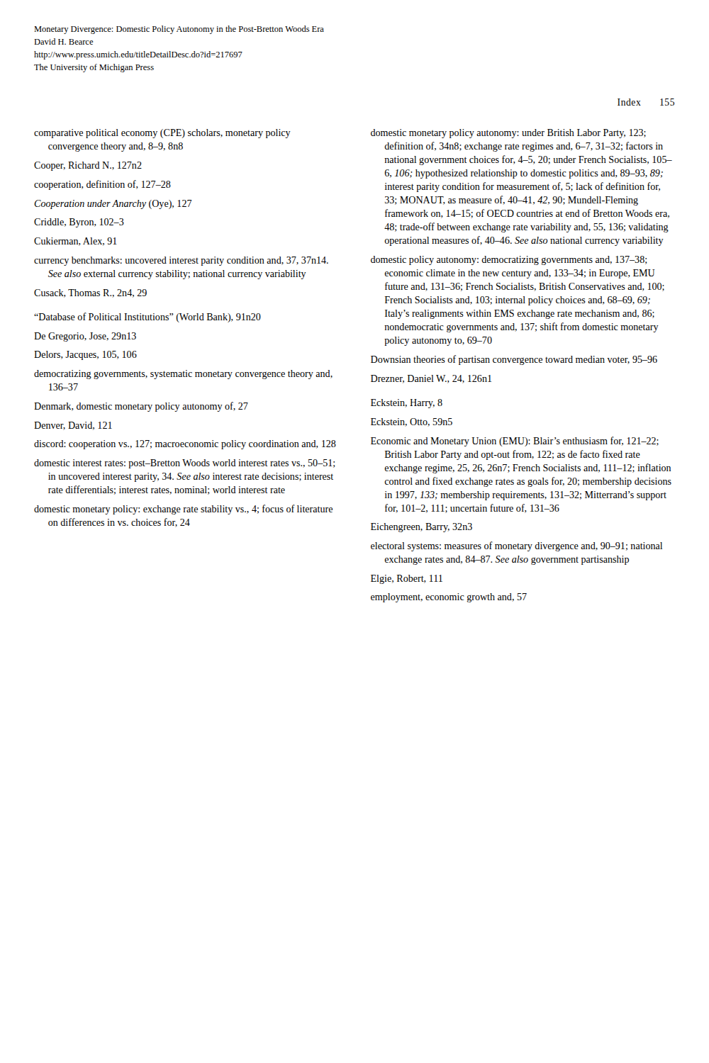Monetary Divergence: Domestic Policy Autonomy in the Post-Bretton Woods Era
David H. Bearce
http://www.press.umich.edu/titleDetailDesc.do?id=217697
The University of Michigan Press
Index 155
comparative political economy (CPE) scholars, monetary policy convergence theory and, 8–9, 8n8
Cooper, Richard N., 127n2
cooperation, definition of, 127–28
Cooperation under Anarchy (Oye), 127
Criddle, Byron, 102–3
Cukierman, Alex, 91
currency benchmarks: uncovered interest parity condition and, 37, 37n14. See also external currency stability; national currency variability
Cusack, Thomas R., 2n4, 29
“Database of Political Institutions” (World Bank), 91n20
De Gregorio, Jose, 29n13
Delors, Jacques, 105, 106
democratizing governments, systematic monetary convergence theory and, 136–37
Denmark, domestic monetary policy autonomy of, 27
Denver, David, 121
discord: cooperation vs., 127; macroeconomic policy coordination and, 128
domestic interest rates: post–Bretton Woods world interest rates vs., 50–51; in uncovered interest parity, 34. See also interest rate decisions; interest rate differentials; interest rates, nominal; world interest rate
domestic monetary policy: exchange rate stability vs., 4; focus of literature on differences in vs. choices for, 24
domestic monetary policy autonomy: under British Labor Party, 123; definition of, 34n8; exchange rate regimes and, 6–7, 31–32; factors in national government choices for, 4–5, 20; under French Socialists, 105–6, 106; hypothesized relationship to domestic politics and, 89–93, 89; interest parity condition for measurement of, 5; lack of definition for, 33; MONAUT, as measure of, 40–41, 42, 90; Mundell-Fleming framework on, 14–15; of OECD countries at end of Bretton Woods era, 48; trade-off between exchange rate variability and, 55, 136; validating operational measures of, 40–46. See also national currency variability
domestic policy autonomy: democratizing governments and, 137–38; economic climate in the new century and, 133–34; in Europe, EMU future and, 131–36; French Socialists, British Conservatives and, 100; French Socialists and, 103; internal policy choices and, 68–69, 69; Italy’s realignments within EMS exchange rate mechanism and, 86; nondemocratic governments and, 137; shift from domestic monetary policy autonomy to, 69–70
Downsian theories of partisan convergence toward median voter, 95–96
Drezner, Daniel W., 24, 126n1
Eckstein, Harry, 8
Eckstein, Otto, 59n5
Economic and Monetary Union (EMU): Blair’s enthusiasm for, 121–22; British Labor Party and opt-out from, 122; as de facto fixed rate exchange regime, 25, 26, 26n7; French Socialists and, 111–12; inflation control and fixed exchange rates as goals for, 20; membership decisions in 1997, 133; membership requirements, 131–32; Mitterrand’s support for, 101–2, 111; uncertain future of, 131–36
Eichengreen, Barry, 32n3
electoral systems: measures of monetary divergence and, 90–91; national exchange rates and, 84–87. See also government partisanship
Elgie, Robert, 111
employment, economic growth and, 57